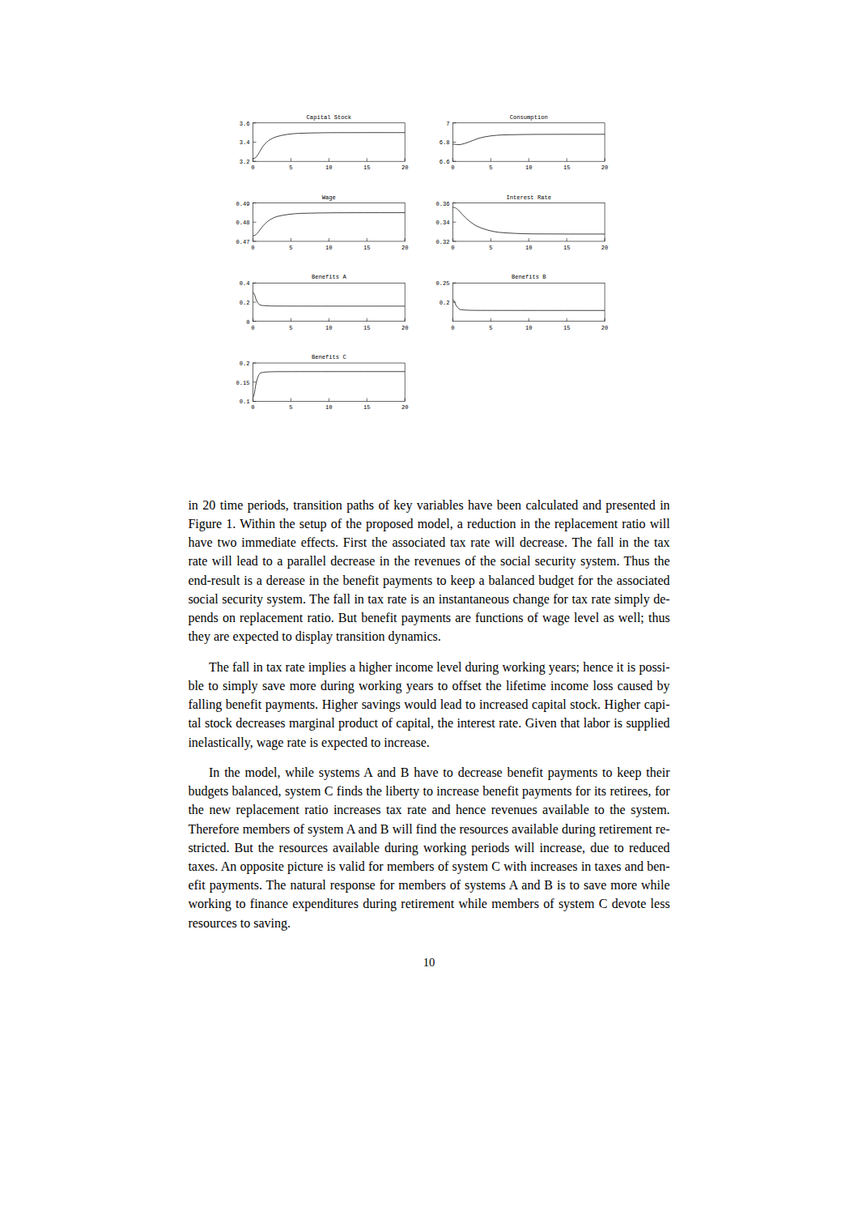Capital Stock 3.6 3.4 3.2 0 5 10 15 20 Consumption 7 6.8 6.6 0 5 10 15 20 Wage 0.49 0.48 0.47 0 5 10 15 20 Interest Rate 0.36 0.34 0.32 0 5 10 15 20 Benefits A 0.4 0.2 0 0 5 10 15 20 Benefits B 0.25 0.2 0 5 10 15 20 Benefits C 0.2 0.15 0.1 0 5 10 15 20
in 20 time periods, transition paths of key variables have been calculated and presented in Figure 1. Within the setup of the proposed model, a reduction in the replacement ratio will have two immediate effects. First the associated tax rate will decrease. The fall in the tax rate will lead to a parallel decrease in the revenues of the social security system. Thus the end-result is a derease in the benefit payments to keep a balanced budget for the associated social security system. The fall in tax rate is an instantaneous change for tax rate simply depends on replacement ratio. But benefit payments are functions of wage level as well; thus they are expected to display transition dynamics.
The fall in tax rate implies a higher income level during working years; hence it is possible to simply save more during working years to offset the lifetime income loss caused by falling benefit payments. Higher savings would lead to increased capital stock. Higher capital stock decreases marginal product of capital, the interest rate. Given that labor is supplied inelastically, wage rate is expected to increase.
In the model, while systems A and B have to decrease benefit payments to keep their budgets balanced, system C finds the liberty to increase benefit payments for its retirees, for the new replacement ratio increases tax rate and hence revenues available to the system. Therefore members of system A and B will find the resources available during retirement restricted. But the resources available during working periods will increase, due to reduced taxes. An opposite picture is valid for members of system C with increases in taxes and benefit payments. The natural response for members of systems A and B is to save more while working to finance expenditures during retirement while members of system C devote less resources to saving.
10